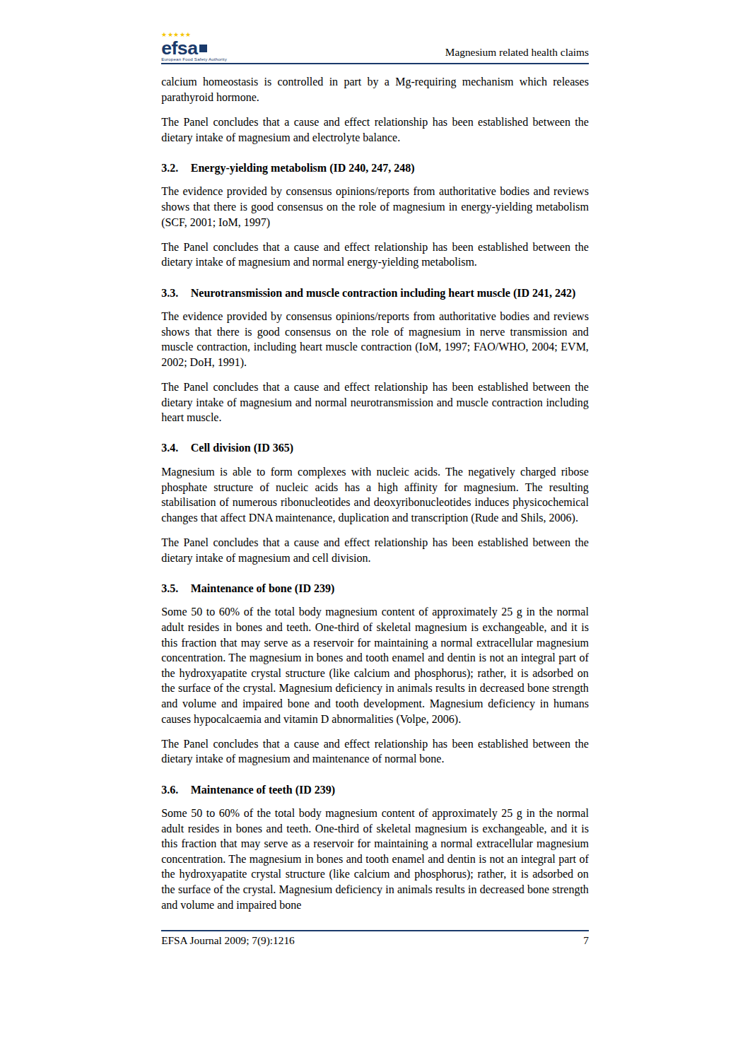★★★★★
efsa
European Food Safety Authority
Magnesium related health claims
calcium homeostasis is controlled in part by a Mg-requiring mechanism which releases parathyroid hormone.
The Panel concludes that a cause and effect relationship has been established between the dietary intake of magnesium and electrolyte balance.
3.2. Energy-yielding metabolism (ID 240, 247, 248)
The evidence provided by consensus opinions/reports from authoritative bodies and reviews shows that there is good consensus on the role of magnesium in energy-yielding metabolism (SCF, 2001; IoM, 1997)
The Panel concludes that a cause and effect relationship has been established between the dietary intake of magnesium and normal energy-yielding metabolism.
3.3. Neurotransmission and muscle contraction including heart muscle (ID 241, 242)
The evidence provided by consensus opinions/reports from authoritative bodies and reviews shows that there is good consensus on the role of magnesium in nerve transmission and muscle contraction, including heart muscle contraction (IoM, 1997; FAO/WHO, 2004; EVM, 2002; DoH, 1991).
The Panel concludes that a cause and effect relationship has been established between the dietary intake of magnesium and normal neurotransmission and muscle contraction including heart muscle.
3.4. Cell division (ID 365)
Magnesium is able to form complexes with nucleic acids. The negatively charged ribose phosphate structure of nucleic acids has a high affinity for magnesium. The resulting stabilisation of numerous ribonucleotides and deoxyribonucleotides induces physicochemical changes that affect DNA maintenance, duplication and transcription (Rude and Shils, 2006).
The Panel concludes that a cause and effect relationship has been established between the dietary intake of magnesium and cell division.
3.5. Maintenance of bone (ID 239)
Some 50 to 60% of the total body magnesium content of approximately 25 g in the normal adult resides in bones and teeth. One-third of skeletal magnesium is exchangeable, and it is this fraction that may serve as a reservoir for maintaining a normal extracellular magnesium concentration. The magnesium in bones and tooth enamel and dentin is not an integral part of the hydroxyapatite crystal structure (like calcium and phosphorus); rather, it is adsorbed on the surface of the crystal. Magnesium deficiency in animals results in decreased bone strength and volume and impaired bone and tooth development. Magnesium deficiency in humans causes hypocalcaemia and vitamin D abnormalities (Volpe, 2006).
The Panel concludes that a cause and effect relationship has been established between the dietary intake of magnesium and maintenance of normal bone.
3.6. Maintenance of teeth (ID 239)
Some 50 to 60% of the total body magnesium content of approximately 25 g in the normal adult resides in bones and teeth. One-third of skeletal magnesium is exchangeable, and it is this fraction that may serve as a reservoir for maintaining a normal extracellular magnesium concentration. The magnesium in bones and tooth enamel and dentin is not an integral part of the hydroxyapatite crystal structure (like calcium and phosphorus); rather, it is adsorbed on the surface of the crystal. Magnesium deficiency in animals results in decreased bone strength and volume and impaired bone
EFSA Journal 2009; 7(9):1216 7